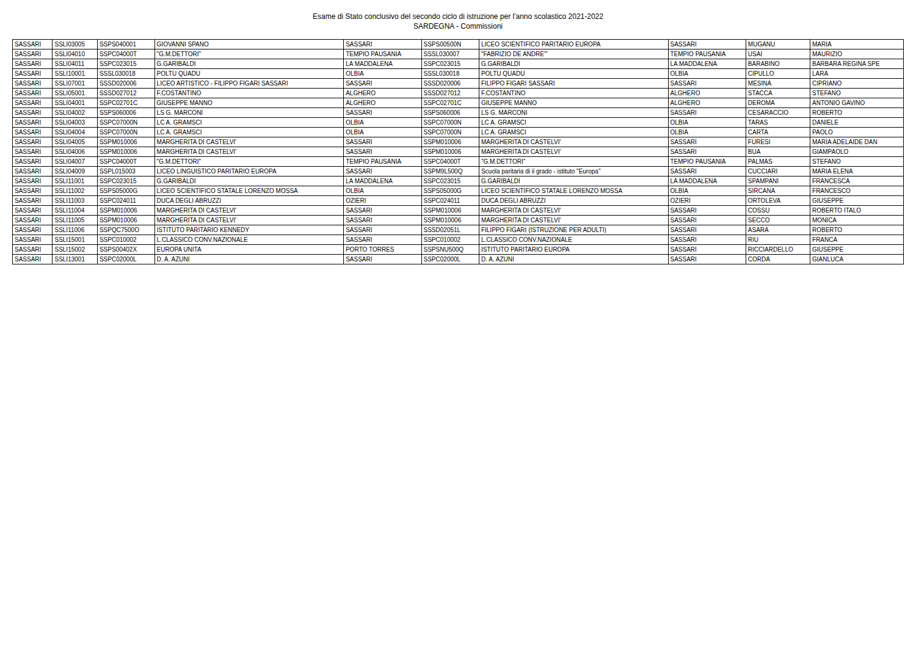Esame di Stato conclusivo del secondo ciclo di istruzione per l'anno scolastico 2021-2022
SARDEGNA - Commissioni
| SASSARI | SSLI03005 | SSPS040001 | GIOVANNI SPANO | SASSARI | SSPS00500N | LICEO SCIENTIFICO PARITARIO EUROPA | SASSARI | MUGANU | MARIA |
| SASSARI | SSLI04010 | SSPC04000T | "G.M.DETTORI" | TEMPIO PAUSANIA | SSSL030007 | "FABRIZIO DE ANDRE'" | TEMPIO PAUSANIA | USAI | MAURIZIO |
| SASSARI | SSLI04011 | SSPC023015 | G.GARIBALDI | LA MADDALENA | SSPC023015 | G.GARIBALDI | LA MADDALENA | BARABINO | BARBARA REGINA SPE |
| SASSARI | SSLI10001 | SSSL030018 | POLTU QUADU | OLBIA | SSSL030018 | POLTU QUADU | OLBIA | CIPULLO | LARA |
| SASSARI | SSLI07001 | SSSD020006 | LICEO ARTISTICO - FILIPPO FIGARI SASSARI | SASSARI | SSSD020006 | FILIPPO FIGARI SASSARI | SASSARI | MESINA | CIPRIANO |
| SASSARI | SSLI05001 | SSSD027012 | F.COSTANTINO | ALGHERO | SSSD027012 | F.COSTANTINO | ALGHERO | STACCA | STEFANO |
| SASSARI | SSLI04001 | SSPC02701C | GIUSEPPE MANNO | ALGHERO | SSPC02701C | GIUSEPPE MANNO | ALGHERO | DEROMA | ANTONIO GAVINO |
| SASSARI | SSLI04002 | SSPS060006 | LS G. MARCONI | SASSARI | SSPS060006 | LS G. MARCONI | SASSARI | CESARACCIO | ROBERTO |
| SASSARI | SSLI04003 | SSPC07000N | LC A. GRAMSCI | OLBIA | SSPC07000N | LC A. GRAMSCI | OLBIA | TARAS | DANIELE |
| SASSARI | SSLI04004 | SSPC07000N | LC A. GRAMSCI | OLBIA | SSPC07000N | LC A. GRAMSCI | OLBIA | CARTA | PAOLO |
| SASSARI | SSLI04005 | SSPM010006 | MARGHERITA DI CASTELVI' | SASSARI | SSPM010006 | MARGHERITA DI CASTELVI' | SASSARI | FURESI | MARIA ADELAIDE DAN |
| SASSARI | SSLI04006 | SSPM010006 | MARGHERITA DI CASTELVI' | SASSARI | SSPM010006 | MARGHERITA DI CASTELVI' | SASSARI | BUA | GIAMPAOLO |
| SASSARI | SSLI04007 | SSPC04000T | "G.M.DETTORI" | TEMPIO PAUSANIA | SSPC04000T | "G.M.DETTORI" | TEMPIO PAUSANIA | PALMAS | STEFANO |
| SASSARI | SSLI04009 | SSPL015003 | LICEO LINGUISTICO PARITARIO EUROPA | SASSARI | SSPM9L500Q | Scuola paritaria di ii grado - istituto "Europa" | SASSARI | CUCCIARI | MARIA ELENA |
| SASSARI | SSLI11001 | SSPC023015 | G.GARIBALDI | LA MADDALENA | SSPC023015 | G.GARIBALDI | LA MADDALENA | SPAMPANI | FRANCESCA |
| SASSARI | SSLI11002 | SSPS05000G | LICEO SCIENTIFICO STATALE LORENZO MOSSA | OLBIA | SSPS05000G | LICEO SCIENTIFICO STATALE LORENZO MOSSA | OLBIA | SIRCANA | FRANCESCO |
| SASSARI | SSLI11003 | SSPC024011 | DUCA DEGLI ABRUZZI | OZIERI | SSPC024011 | DUCA DEGLI ABRUZZI | OZIERI | ORTOLEVA | GIUSEPPE |
| SASSARI | SSLI11004 | SSPM010006 | MARGHERITA DI CASTELVI' | SASSARI | SSPM010006 | MARGHERITA DI CASTELVI' | SASSARI | COSSU | ROBERTO ITALO |
| SASSARI | SSLI11005 | SSPM010006 | MARGHERITA DI CASTELVI' | SASSARI | SSPM010006 | MARGHERITA DI CASTELVI' | SASSARI | SECCO | MONICA |
| SASSARI | SSLI11006 | SSPQC7500O | ISTITUTO PARITARIO KENNEDY | SASSARI | SSSD02051L | FILIPPO FIGARI (ISTRUZIONE PER ADULTI) | SASSARI | ASARA | ROBERTO |
| SASSARI | SSLI15001 | SSPC010002 | L.CLASSICO CONV.NAZIONALE | SASSARI | SSPC010002 | L.CLASSICO CONV.NAZIONALE | SASSARI | RIU | FRANCA |
| SASSARI | SSLI15002 | SSPS00402X | EUROPA UNITA | PORTO TORRES | SSPSNU500Q | ISTITUTO PARITARIO EUROPA | SASSARI | RICCIARDELLO | GIUSEPPE |
| SASSARI | SSLI13001 | SSPC02000L | D. A. AZUNI | SASSARI | SSPC02000L | D. A. AZUNI | SASSARI | CORDA | GIANLUCA |